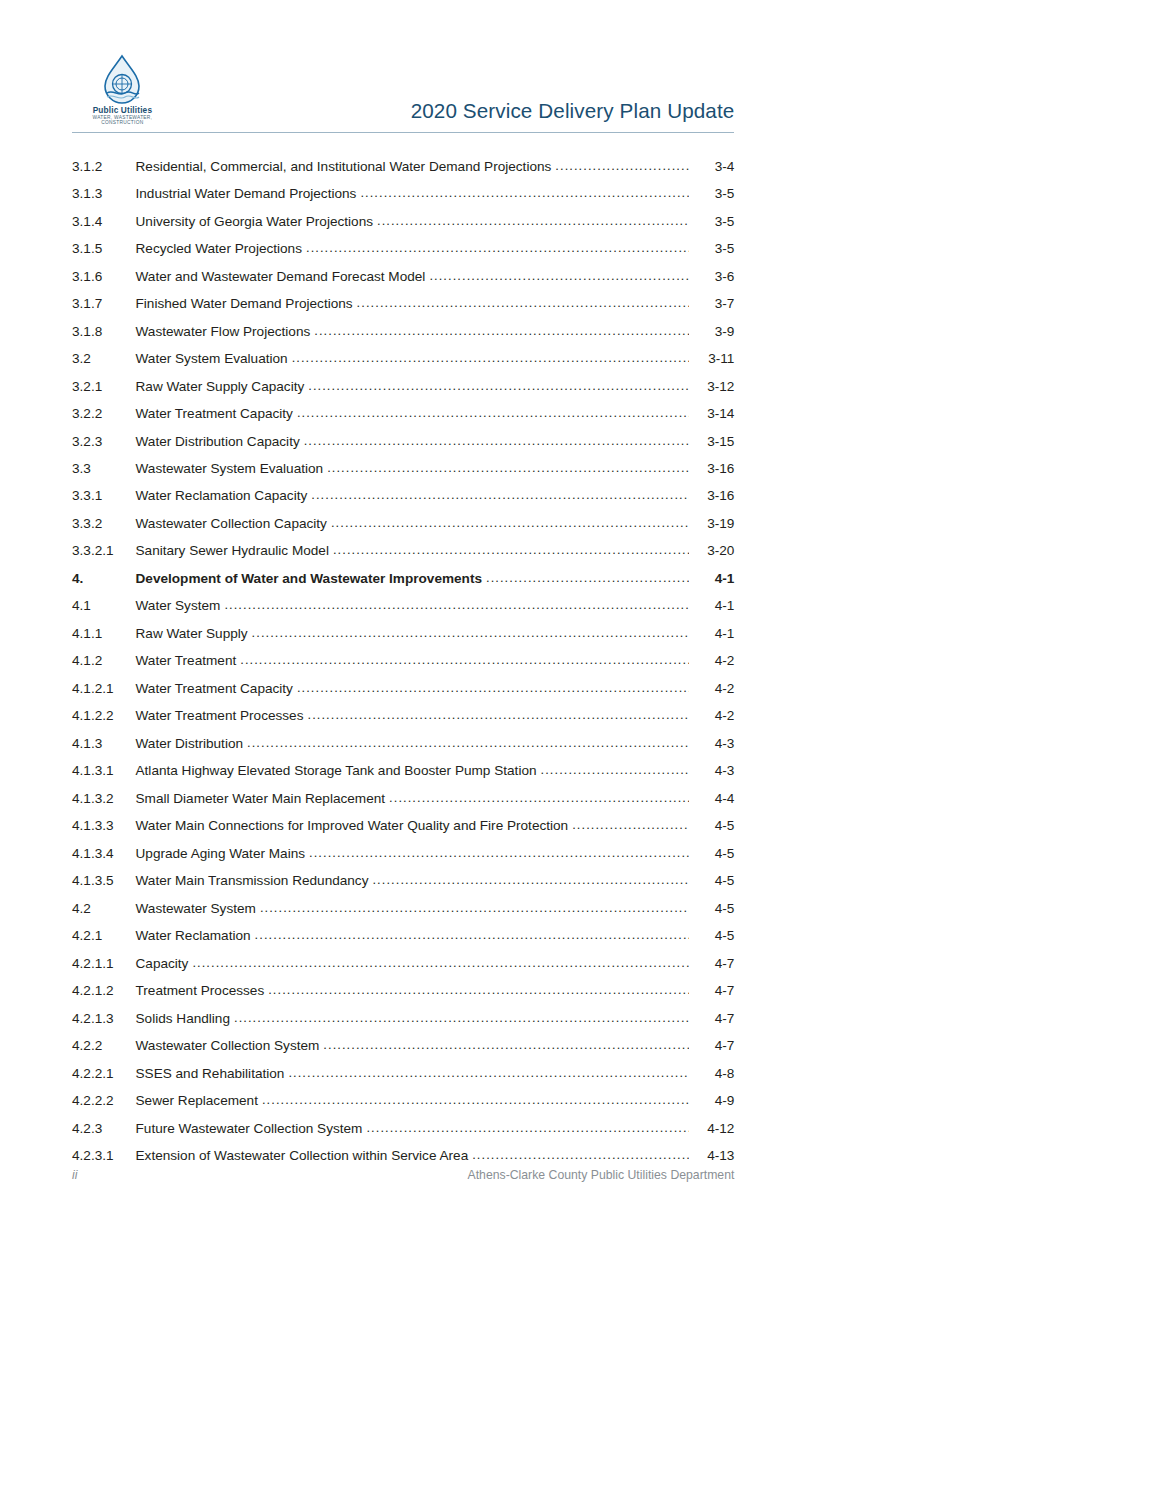Public Utilities
Water, Wastewater, Construction
2020 Service Delivery Plan Update
3.1.2 Residential, Commercial, and Institutional Water Demand Projections ........................................................................... 3-4
3.1.3 Industrial Water Demand Projections ................................................................................................................. 3-5
3.1.4 University of Georgia Water Projections ............................................................................................................. 3-5
3.1.5 Recycled Water Projections ......................................................................................................................... 3-5
3.1.6 Water and Wastewater Demand Forecast Model ................................................................................................. 3-6
3.1.7 Finished Water Demand Projections ................................................................................................................. 3-7
3.1.8 Wastewater Flow Projections ....................................................................................................................... 3-9
3.2 Water System Evaluation ................................................................................................................................. 3-11
3.2.1 Raw Water Supply Capacity ......................................................................................................................... 3-12
3.2.2 Water Treatment Capacity ........................................................................................................................... 3-14
3.2.3 Water Distribution Capacity ......................................................................................................................... 3-15
3.3 Wastewater System Evaluation ....................................................................................................................... 3-16
3.3.1 Water Reclamation Capacity ....................................................................................................................... 3-16
3.3.2 Wastewater Collection Capacity ................................................................................................................. 3-19
3.3.2.1 Sanitary Sewer Hydraulic Model ................................................................................................................. 3-20
4. Development of Water and Wastewater Improvements ................................................................. 4-1
4.1 Water System ................................................................................................................................................. 4-1
4.1.1 Raw Water Supply ................................................................................................................................. 4-1
4.1.2 Water Treatment ..................................................................................................................................... 4-2
4.1.2.1 Water Treatment Capacity ......................................................................................................................... 4-2
4.1.2.2 Water Treatment Processes ....................................................................................................................... 4-2
4.1.3 Water Distribution ................................................................................................................................. 4-3
4.1.3.1 Atlanta Highway Elevated Storage Tank and Booster Pump Station ................................................. 4-3
4.1.3.2 Small Diameter Water Main Replacement ................................................................................................. 4-4
4.1.3.3 Water Main Connections for Improved Water Quality and Fire Protection ................................. 4-5
4.1.3.4 Upgrade Aging Water Mains ....................................................................................................................... 4-5
4.1.3.5 Water Main Transmission Redundancy ..................................................................................................... 4-5
4.2 Wastewater System ....................................................................................................................................... 4-5
4.2.1 Water Reclamation ................................................................................................................................. 4-5
4.2.1.1 Capacity ................................................................................................................................................. 4-7
4.2.1.2 Treatment Processes ................................................................................................................................. 4-7
4.2.1.3 Solids Handling ....................................................................................................................................... 4-7
4.2.2 Wastewater Collection System ................................................................................................................. 4-7
4.2.2.1 SSES and Rehabilitation ............................................................................................................................. 4-8
4.2.2.2 Sewer Replacement ................................................................................................................................. 4-9
4.2.3 Future Wastewater Collection System ................................................................................................. 4-12
4.2.3.1 Extension of Wastewater Collection within Service Area ................................................................. 4-13
ii Athens-Clarke County Public Utilities Department